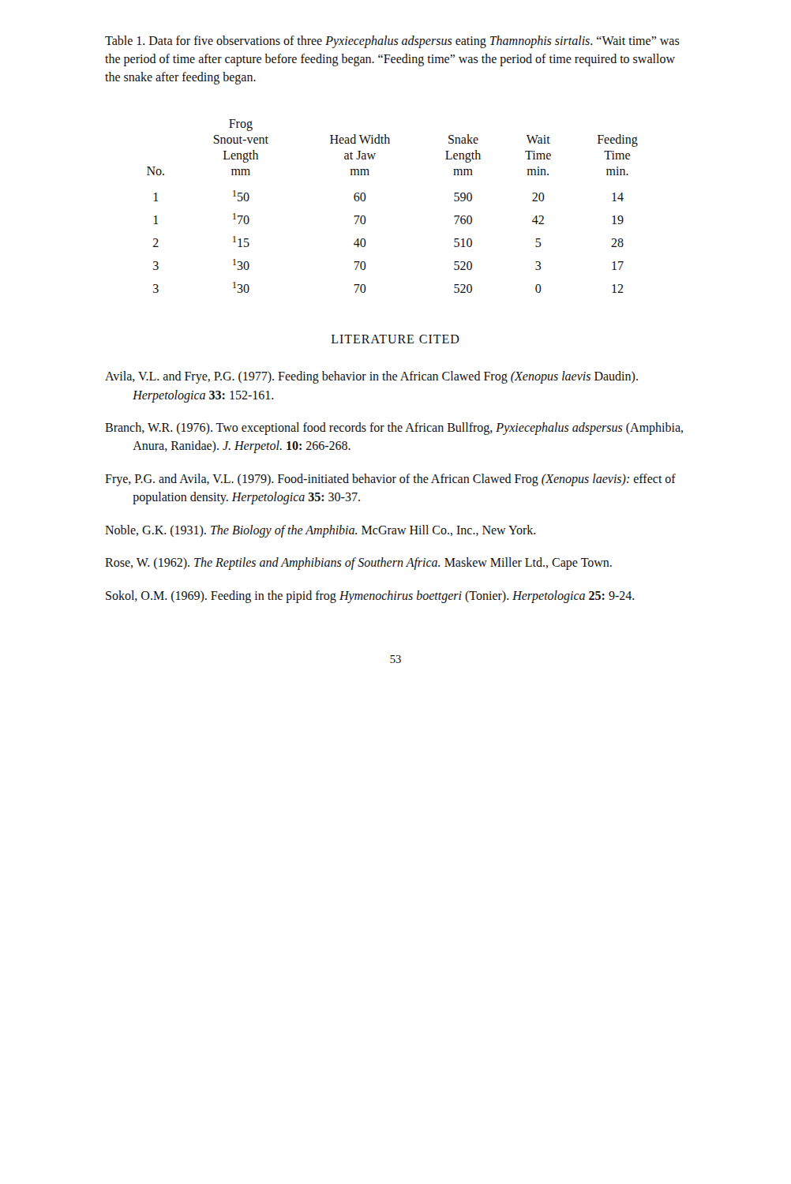Table 1. Data for five observations of three Pyxiecephalus adspersus eating Thamnophis sirtalis. “Wait time” was the period of time after capture before feeding began. “Feeding time” was the period of time required to swallow the snake after feeding began.
| No. | Frog Snout-vent Length mm | Head Width at Jaw mm | Snake Length mm | Wait Time min. | Feeding Time min. |
| --- | --- | --- | --- | --- | --- |
| 1 | 1 50 | 60 | 590 | 20 | 14 |
| 1 | 1 70 | 70 | 760 | 42 | 19 |
| 2 | 1 15 | 40 | 510 | 5 | 28 |
| 3 | 1 30 | 70 | 520 | 3 | 17 |
| 3 | 1 30 | 70 | 520 | 0 | 12 |
LITERATURE CITED
Avila, V.L. and Frye, P.G. (1977). Feeding behavior in the African Clawed Frog (Xenopus laevis Daudin). Herpetologica 33: 152-161.
Branch, W.R. (1976). Two exceptional food records for the African Bullfrog, Pyxiecephalus adspersus (Amphibia, Anura, Ranidae). J. Herpetol. 10: 266-268.
Frye, P.G. and Avila, V.L. (1979). Food-initiated behavior of the African Clawed Frog (Xenopus laevis): effect of population density. Herpetologica 35: 30-37.
Noble, G.K. (1931). The Biology of the Amphibia. McGraw Hill Co., Inc., New York.
Rose, W. (1962). The Reptiles and Amphibians of Southern Africa. Maskew Miller Ltd., Cape Town.
Sokol, O.M. (1969). Feeding in the pipid frog Hymenochirus boettgeri (Tonier). Herpetologica 25: 9-24.
53